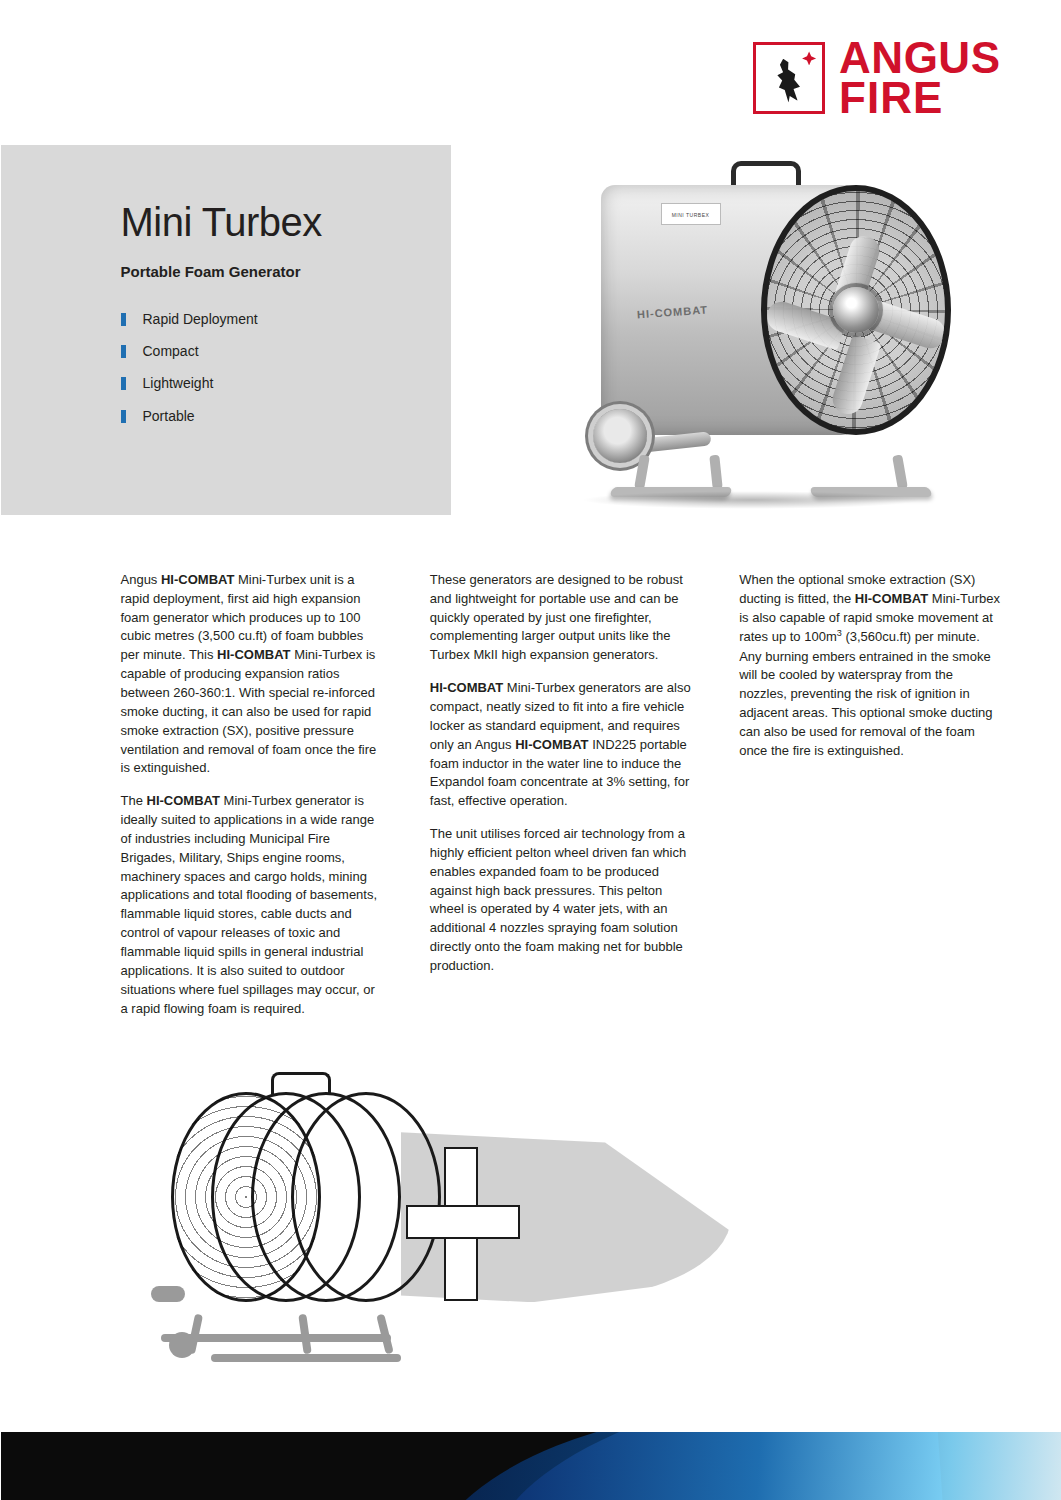ANGUS FIRE
Mini Turbex
Portable Foam Generator
Rapid Deployment
Compact
Lightweight
Portable
MINI TURBEX
HI-COMBAT
Angus HI-COMBAT Mini-Turbex unit is a rapid deployment, first aid high expansion foam generator which produces up to 100 cubic metres (3,500 cu.ft) of foam bubbles per minute. This HI-COMBAT Mini-Turbex is capable of producing expansion ratios between 260-360:1. With special re-inforced smoke ducting, it can also be used for rapid smoke extraction (SX), positive pressure ventilation and removal of foam once the fire is extinguished.
The HI-COMBAT Mini-Turbex generator is ideally suited to applications in a wide range of industries including Municipal Fire Brigades, Military, Ships engine rooms, machinery spaces and cargo holds, mining applications and total flooding of basements, flammable liquid stores, cable ducts and control of vapour releases of toxic and flammable liquid spills in general industrial applications. It is also suited to outdoor situations where fuel spillages may occur, or a rapid flowing foam is required.
These generators are designed to be robust and lightweight for portable use and can be quickly operated by just one firefighter, complementing larger output units like the Turbex MkII high expansion generators.
HI-COMBAT Mini-Turbex generators are also compact, neatly sized to fit into a fire vehicle locker as standard equipment, and requires only an Angus HI-COMBAT IND225 portable foam inductor in the water line to induce the Expandol foam concentrate at 3% setting, for fast, effective operation.
The unit utilises forced air technology from a highly efficient pelton wheel driven fan which enables expanded foam to be produced against high back pressures. This pelton wheel is operated by 4 water jets, with an additional 4 nozzles spraying foam solution directly onto the foam making net for bubble production.
When the optional smoke extraction (SX) ducting is fitted, the HI-COMBAT Mini-Turbex is also capable of rapid smoke movement at rates up to 100m3 (3,560cu.ft) per minute. Any burning embers entrained in the smoke will be cooled by waterspray from the nozzles, preventing the risk of ignition in adjacent areas. This optional smoke ducting can also be used for removal of the foam once the fire is extinguished.